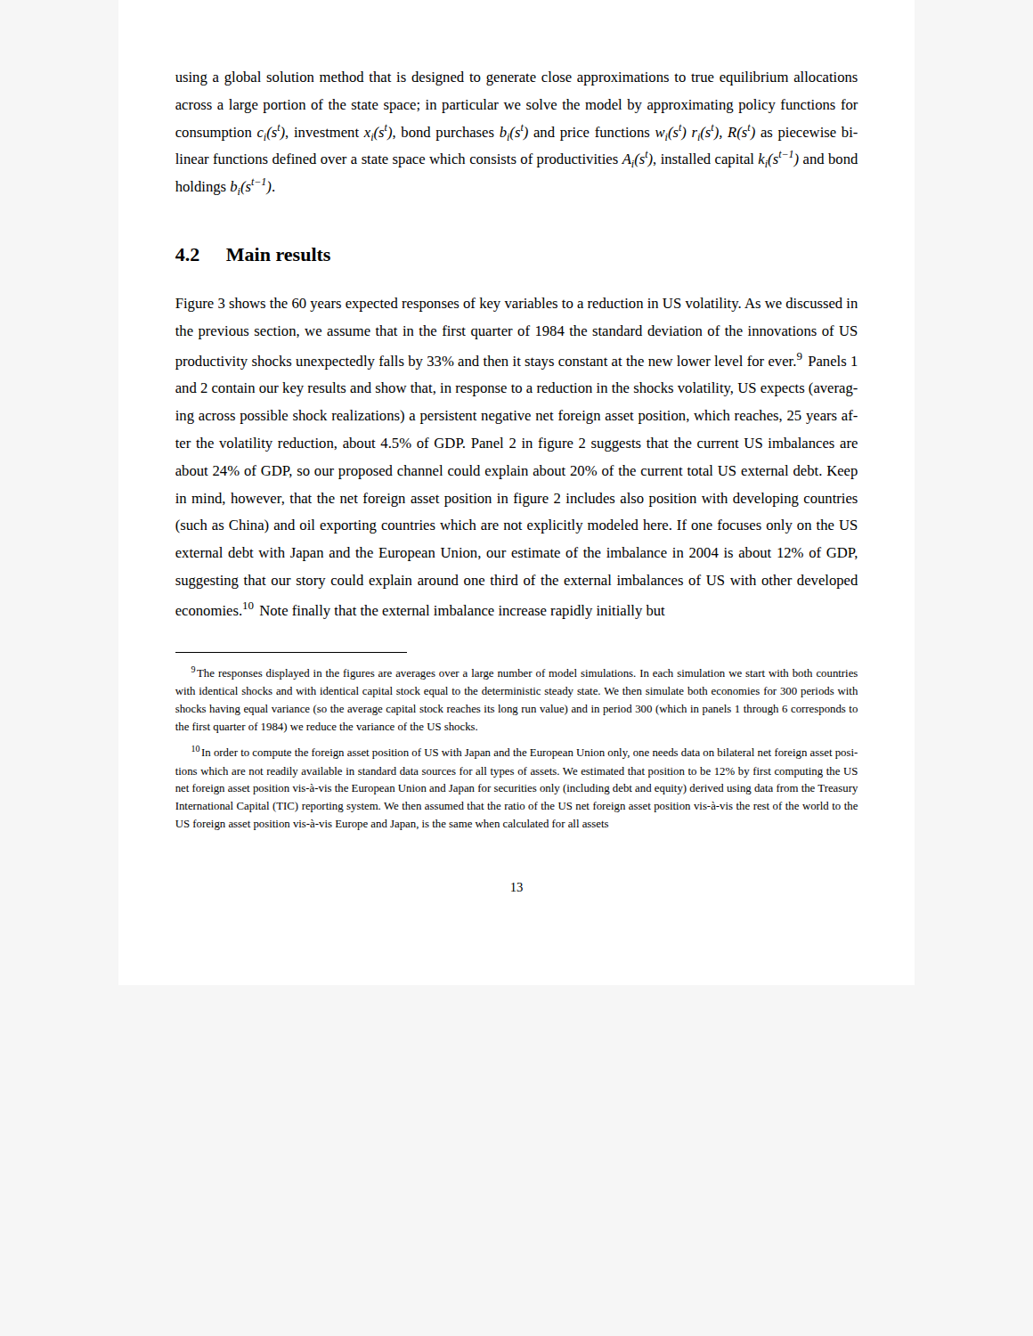using a global solution method that is designed to generate close approximations to true equilibrium allocations across a large portion of the state space; in particular we solve the model by approximating policy functions for consumption ci(st), investment xi(st), bond purchases bi(st) and price functions wi(st) ri(st), R(st) as piecewise bi-linear functions defined over a state space which consists of productivities Ai(st), installed capital ki(st−1) and bond holdings bi(st−1).
4.2 Main results
Figure 3 shows the 60 years expected responses of key variables to a reduction in US volatility. As we discussed in the previous section, we assume that in the first quarter of 1984 the standard deviation of the innovations of US productivity shocks unexpectedly falls by 33% and then it stays constant at the new lower level for ever.9 Panels 1 and 2 contain our key results and show that, in response to a reduction in the shocks volatility, US expects (averaging across possible shock realizations) a persistent negative net foreign asset position, which reaches, 25 years after the volatility reduction, about 4.5% of GDP. Panel 2 in figure 2 suggests that the current US imbalances are about 24% of GDP, so our proposed channel could explain about 20% of the current total US external debt. Keep in mind, however, that the net foreign asset position in figure 2 includes also position with developing countries (such as China) and oil exporting countries which are not explicitly modeled here. If one focuses only on the US external debt with Japan and the European Union, our estimate of the imbalance in 2004 is about 12% of GDP, suggesting that our story could explain around one third of the external imbalances of US with other developed economies.10 Note finally that the external imbalance increase rapidly initially but
9 The responses displayed in the figures are averages over a large number of model simulations. In each simulation we start with both countries with identical shocks and with identical capital stock equal to the deterministic steady state. We then simulate both economies for 300 periods with shocks having equal variance (so the average capital stock reaches its long run value) and in period 300 (which in panels 1 through 6 corresponds to the first quarter of 1984) we reduce the variance of the US shocks.
10 In order to compute the foreign asset position of US with Japan and the European Union only, one needs data on bilateral net foreign asset positions which are not readily available in standard data sources for all types of assets. We estimated that position to be 12% by first computing the US net foreign asset position vis-à-vis the European Union and Japan for securities only (including debt and equity) derived using data from the Treasury International Capital (TIC) reporting system. We then assumed that the ratio of the US net foreign asset position vis-à-vis the rest of the world to the US foreign asset position vis-à-vis Europe and Japan, is the same when calculated for all assets
13